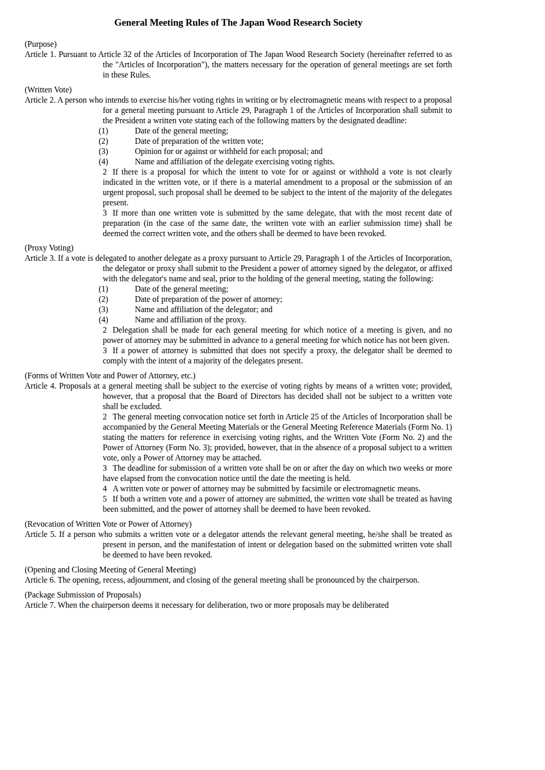General Meeting Rules of The Japan Wood Research Society
(Purpose)
Article 1. Pursuant to Article 32 of the Articles of Incorporation of The Japan Wood Research Society (hereinafter referred to as the "Articles of Incorporation"), the matters necessary for the operation of general meetings are set forth in these Rules.
(Written Vote)
Article 2. A person who intends to exercise his/her voting rights in writing or by electromagnetic means with respect to a proposal for a general meeting pursuant to Article 29, Paragraph 1 of the Articles of Incorporation shall submit to the President a written vote stating each of the following matters by the designated deadline:
(1) Date of the general meeting;
(2) Date of preparation of the written vote;
(3) Opinion for or against or withheld for each proposal; and
(4) Name and affiliation of the delegate exercising voting rights.
2 If there is a proposal for which the intent to vote for or against or withhold a vote is not clearly indicated in the written vote, or if there is a material amendment to a proposal or the submission of an urgent proposal, such proposal shall be deemed to be subject to the intent of the majority of the delegates present.
3 If more than one written vote is submitted by the same delegate, that with the most recent date of preparation (in the case of the same date, the written vote with an earlier submission time) shall be deemed the correct written vote, and the others shall be deemed to have been revoked.
(Proxy Voting)
Article 3. If a vote is delegated to another delegate as a proxy pursuant to Article 29, Paragraph 1 of the Articles of Incorporation, the delegator or proxy shall submit to the President a power of attorney signed by the delegator, or affixed with the delegator's name and seal, prior to the holding of the general meeting, stating the following:
(1) Date of the general meeting;
(2) Date of preparation of the power of attorney;
(3) Name and affiliation of the delegator; and
(4) Name and affiliation of the proxy.
2 Delegation shall be made for each general meeting for which notice of a meeting is given, and no power of attorney may be submitted in advance to a general meeting for which notice has not been given.
3 If a power of attorney is submitted that does not specify a proxy, the delegator shall be deemed to comply with the intent of a majority of the delegates present.
(Forms of Written Vote and Power of Attorney, etc.)
Article 4. Proposals at a general meeting shall be subject to the exercise of voting rights by means of a written vote; provided, however, that a proposal that the Board of Directors has decided shall not be subject to a written vote shall be excluded.
2 The general meeting convocation notice set forth in Article 25 of the Articles of Incorporation shall be accompanied by the General Meeting Materials or the General Meeting Reference Materials (Form No. 1) stating the matters for reference in exercising voting rights, and the Written Vote (Form No. 2) and the Power of Attorney (Form No. 3); provided, however, that in the absence of a proposal subject to a written vote, only a Power of Attorney may be attached.
3 The deadline for submission of a written vote shall be on or after the day on which two weeks or more have elapsed from the convocation notice until the date the meeting is held.
4 A written vote or power of attorney may be submitted by facsimile or electromagnetic means.
5 If both a written vote and a power of attorney are submitted, the written vote shall be treated as having been submitted, and the power of attorney shall be deemed to have been revoked.
(Revocation of Written Vote or Power of Attorney)
Article 5. If a person who submits a written vote or a delegator attends the relevant general meeting, he/she shall be treated as present in person, and the manifestation of intent or delegation based on the submitted written vote shall be deemed to have been revoked.
(Opening and Closing Meeting of General Meeting)
Article 6. The opening, recess, adjournment, and closing of the general meeting shall be pronounced by the chairperson.
(Package Submission of Proposals)
Article 7. When the chairperson deems it necessary for deliberation, two or more proposals may be deliberated